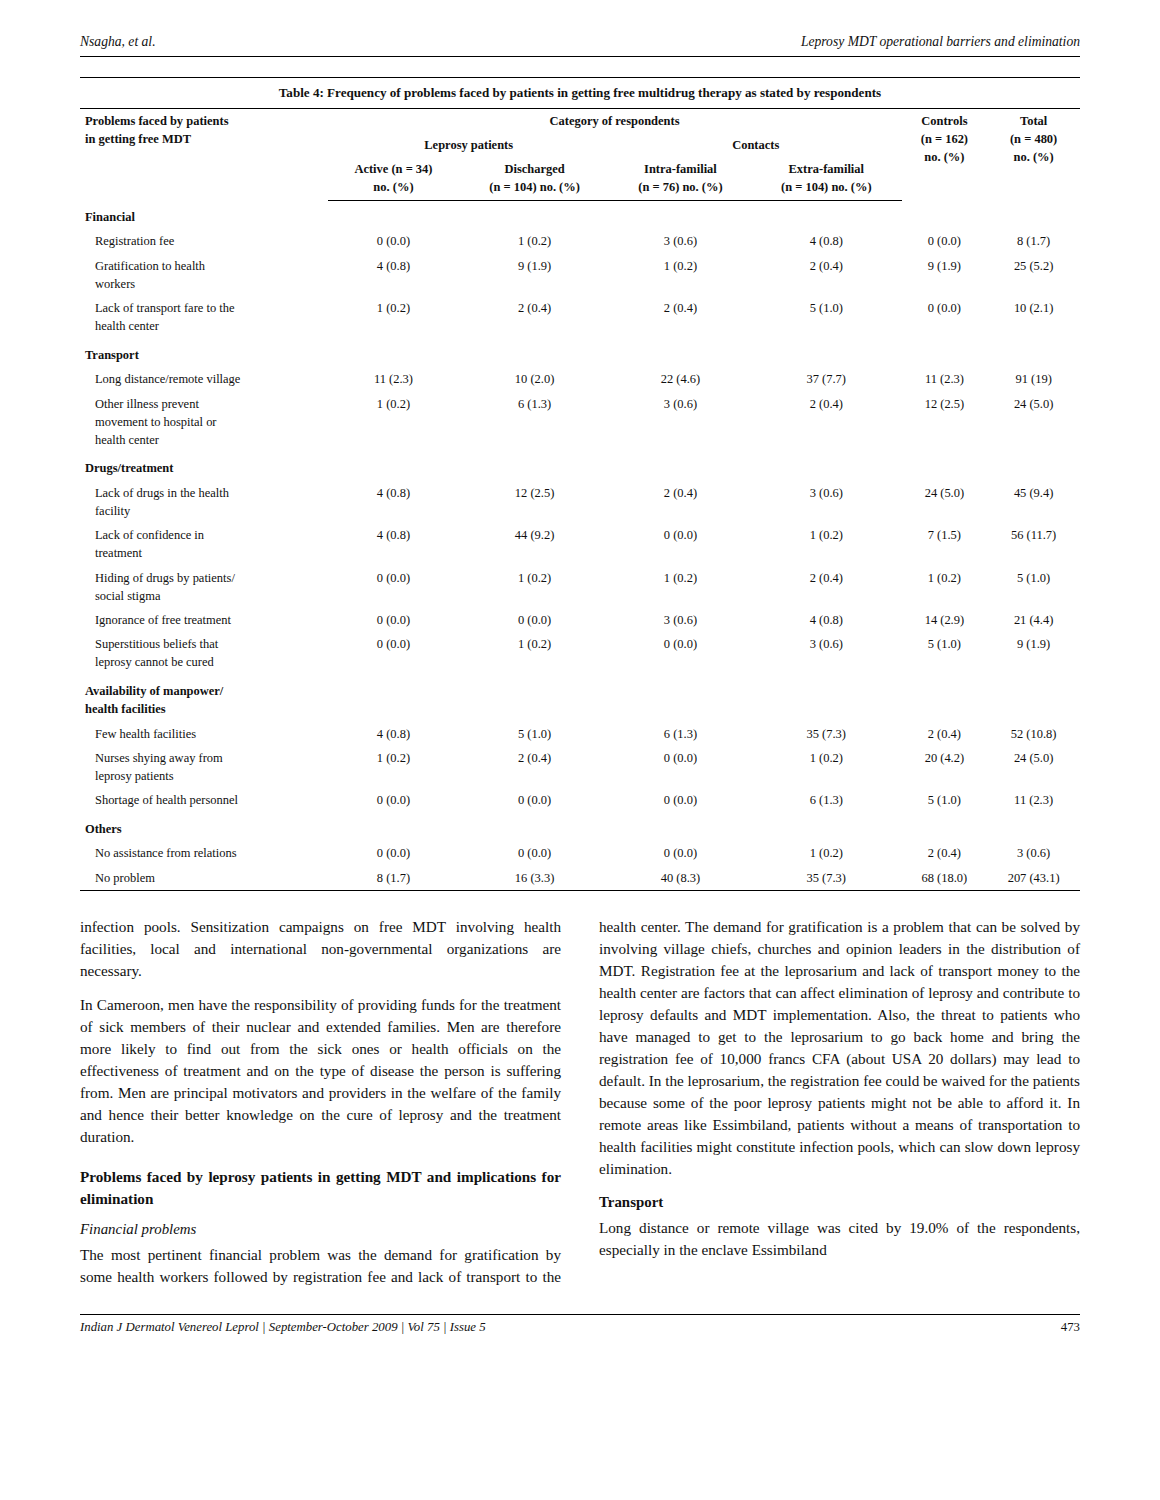Nsagha, et al.
Leprosy MDT operational barriers and elimination
Table 4: Frequency of problems faced by patients in getting free multidrug therapy as stated by respondents
| Problems faced by patients in getting free MDT | Category of respondents | Controls (n = 162) no. (%) | Total (n = 480) no. (%) |
| --- | --- | --- | --- |
| Leprosy patients | Contacts |
| Active (n = 34) no. (%) | Discharged (n = 104) no. (%) | Intra-familial (n = 76) no. (%) | Extra-familial (n = 104) no. (%) |
| Financial |
| Registration fee | 0 (0.0) | 1 (0.2) | 3 (0.6) | 4 (0.8) | 0 (0.0) | 8 (1.7) |
| Gratification to health workers | 4 (0.8) | 9 (1.9) | 1 (0.2) | 2 (0.4) | 9 (1.9) | 25 (5.2) |
| Lack of transport fare to the health center | 1 (0.2) | 2 (0.4) | 2 (0.4) | 5 (1.0) | 0 (0.0) | 10 (2.1) |
| Transport |
| Long distance/remote village | 11 (2.3) | 10 (2.0) | 22 (4.6) | 37 (7.7) | 11 (2.3) | 91 (19) |
| Other illness prevent movement to hospital or health center | 1 (0.2) | 6 (1.3) | 3 (0.6) | 2 (0.4) | 12 (2.5) | 24 (5.0) |
| Drugs/treatment |
| Lack of drugs in the health facility | 4 (0.8) | 12 (2.5) | 2 (0.4) | 3 (0.6) | 24 (5.0) | 45 (9.4) |
| Lack of confidence in treatment | 4 (0.8) | 44 (9.2) | 0 (0.0) | 1 (0.2) | 7 (1.5) | 56 (11.7) |
| Hiding of drugs by patients/ social stigma | 0 (0.0) | 1 (0.2) | 1 (0.2) | 2 (0.4) | 1 (0.2) | 5 (1.0) |
| Ignorance of free treatment | 0 (0.0) | 0 (0.0) | 3 (0.6) | 4 (0.8) | 14 (2.9) | 21 (4.4) |
| Superstitious beliefs that leprosy cannot be cured | 0 (0.0) | 1 (0.2) | 0 (0.0) | 3 (0.6) | 5 (1.0) | 9 (1.9) |
| Availability of manpower/ health facilities |
| Few health facilities | 4 (0.8) | 5 (1.0) | 6 (1.3) | 35 (7.3) | 2 (0.4) | 52 (10.8) |
| Nurses shying away from leprosy patients | 1 (0.2) | 2 (0.4) | 0 (0.0) | 1 (0.2) | 20 (4.2) | 24 (5.0) |
| Shortage of health personnel | 0 (0.0) | 0 (0.0) | 0 (0.0) | 6 (1.3) | 5 (1.0) | 11 (2.3) |
| Others |
| No assistance from relations | 0 (0.0) | 0 (0.0) | 0 (0.0) | 1 (0.2) | 2 (0.4) | 3 (0.6) |
| No problem | 8 (1.7) | 16 (3.3) | 40 (8.3) | 35 (7.3) | 68 (18.0) | 207 (43.1) |
infection pools. Sensitization campaigns on free MDT involving health facilities, local and international non-governmental organizations are necessary.
In Cameroon, men have the responsibility of providing funds for the treatment of sick members of their nuclear and extended families. Men are therefore more likely to find out from the sick ones or health officials on the effectiveness of treatment and on the type of disease the person is suffering from. Men are principal motivators and providers in the welfare of the family and hence their better knowledge on the cure of leprosy and the treatment duration.
Problems faced by leprosy patients in getting MDT and implications for elimination
Financial problems
The most pertinent financial problem was the demand for gratification by some health workers followed by registration fee and lack of transport to the health center. The demand for gratification is a problem that can be solved by involving village chiefs, churches and opinion leaders in the distribution of MDT. Registration fee at the leprosarium and lack of transport money to the health center are factors that can affect elimination of leprosy and contribute to leprosy defaults and MDT implementation. Also, the threat to patients who have managed to get to the leprosarium to go back home and bring the registration fee of 10,000 francs CFA (about USA 20 dollars) may lead to default. In the leprosarium, the registration fee could be waived for the patients because some of the poor leprosy patients might not be able to afford it. In remote areas like Essimbiland, patients without a means of transportation to health facilities might constitute infection pools, which can slow down leprosy elimination.
Transport
Long distance or remote village was cited by 19.0% of the respondents, especially in the enclave Essimbiland
Indian J Dermatol Venereol Leprol | September-October 2009 | Vol 75 | Issue 5
473